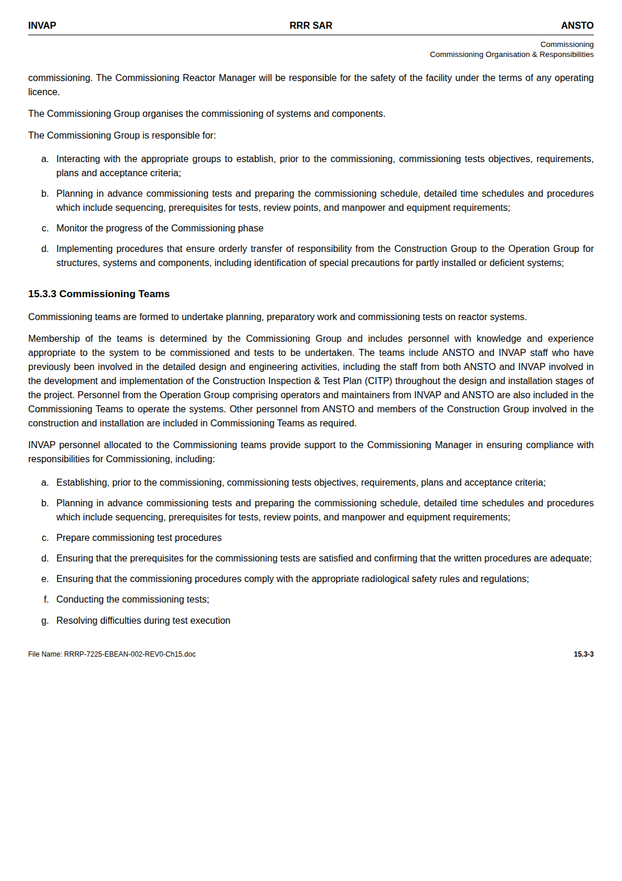INVAP
RRR SAR
ANSTO
Commissioning
Commissioning Organisation & Responsibilities
commissioning. The Commissioning Reactor Manager will be responsible for the safety of the facility under the terms of any operating licence.
The Commissioning Group organises the commissioning of systems and components.
The Commissioning Group is responsible for:
Interacting with the appropriate groups to establish, prior to the commissioning, commissioning tests objectives, requirements, plans and acceptance criteria;
Planning in advance commissioning tests and preparing the commissioning schedule, detailed time schedules and procedures which include sequencing, prerequisites for tests, review points, and manpower and equipment requirements;
Monitor the progress of the Commissioning phase
Implementing procedures that ensure orderly transfer of responsibility from the Construction Group to the Operation Group for structures, systems and components, including identification of special precautions for partly installed or deficient systems;
15.3.3 Commissioning Teams
Commissioning teams are formed to undertake planning, preparatory work and commissioning tests on reactor systems.
Membership of the teams is determined by the Commissioning Group and includes personnel with knowledge and experience appropriate to the system to be commissioned and tests to be undertaken. The teams include ANSTO and INVAP staff who have previously been involved in the detailed design and engineering activities, including the staff from both ANSTO and INVAP involved in the development and implementation of the Construction Inspection & Test Plan (CITP) throughout the design and installation stages of the project. Personnel from the Operation Group comprising operators and maintainers from INVAP and ANSTO are also included in the Commissioning Teams to operate the systems. Other personnel from ANSTO and members of the Construction Group involved in the construction and installation are included in Commissioning Teams as required.
INVAP personnel allocated to the Commissioning teams provide support to the Commissioning Manager in ensuring compliance with responsibilities for Commissioning, including:
Establishing, prior to the commissioning, commissioning tests objectives, requirements, plans and acceptance criteria;
Planning in advance commissioning tests and preparing the commissioning schedule, detailed time schedules and procedures which include sequencing, prerequisites for tests, review points, and manpower and equipment requirements;
Prepare commissioning test procedures
Ensuring that the prerequisites for the commissioning tests are satisfied and confirming that the written procedures are adequate;
Ensuring that the commissioning procedures comply with the appropriate radiological safety rules and regulations;
Conducting the commissioning tests;
Resolving difficulties during test execution
File Name: RRRP-7225-EBEAN-002-REV0-Ch15.doc
15.3-3